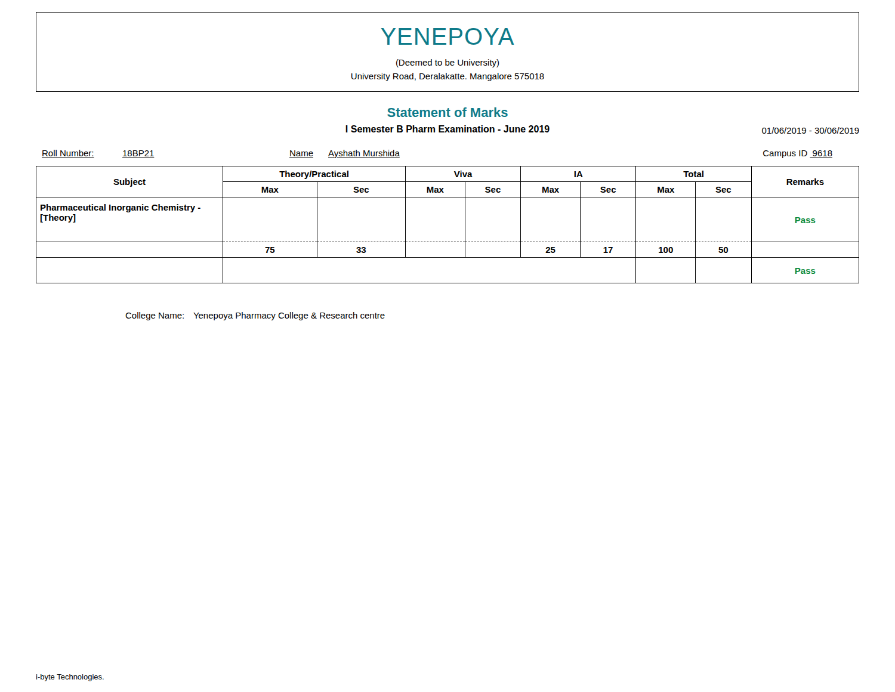YENEPOYA
(Deemed to be University)
University Road, Deralakatte. Mangalore 575018
Statement of Marks
I Semester B Pharm Examination - June 2019 01/06/2019 - 30/06/2019
Roll Number: 18BP21 Name Ayshath Murshida Campus ID 9618
| Subject | Theory/Practical | Viva | IA | Total | Remarks |
| --- | --- | --- | --- | --- | --- |
| Max | Sec | Max | Sec | Max | Sec | Max | Sec |
| Pharmaceutical Inorganic Chemistry - [Theory] | | | | | | | | | Pass |
| | 75 | 33 | | | 25 | 17 | 100 | 50 | |
| | | | | Pass |
College Name: Yenepoya Pharmacy College & Research centre
i-byte Technologies.